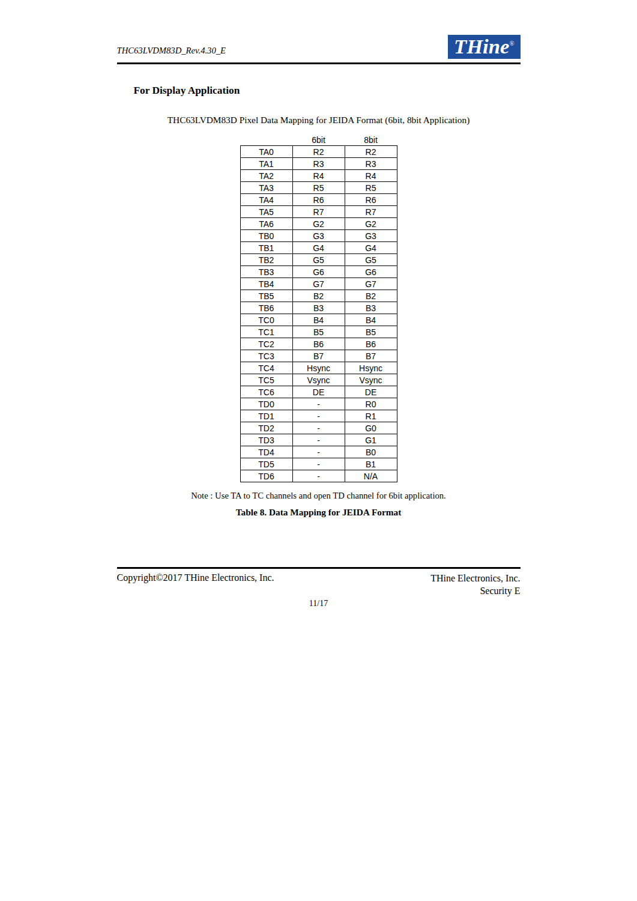THC63LVDM83D_Rev.4.30_E
THine®
For Display Application
THC63LVDM83D Pixel Data Mapping for JEIDA Format (6bit, 8bit Application)
| | 6bit | 8bit |
| --- | --- | --- |
| TA0 | R2 | R2 |
| TA1 | R3 | R3 |
| TA2 | R4 | R4 |
| TA3 | R5 | R5 |
| TA4 | R6 | R6 |
| TA5 | R7 | R7 |
| TA6 | G2 | G2 |
| TB0 | G3 | G3 |
| TB1 | G4 | G4 |
| TB2 | G5 | G5 |
| TB3 | G6 | G6 |
| TB4 | G7 | G7 |
| TB5 | B2 | B2 |
| TB6 | B3 | B3 |
| TC0 | B4 | B4 |
| TC1 | B5 | B5 |
| TC2 | B6 | B6 |
| TC3 | B7 | B7 |
| TC4 | Hsync | Hsync |
| TC5 | Vsync | Vsync |
| TC6 | DE | DE |
| TD0 | - | R0 |
| TD1 | - | R1 |
| TD2 | - | G0 |
| TD3 | - | G1 |
| TD4 | - | B0 |
| TD5 | - | B1 |
| TD6 | - | N/A |
Note : Use TA to TC channels and open TD channel for 6bit application.
Table 8. Data Mapping for JEIDA Format
Copyright©2017 THine Electronics, Inc.
THine Electronics, Inc.
Security E
11/17